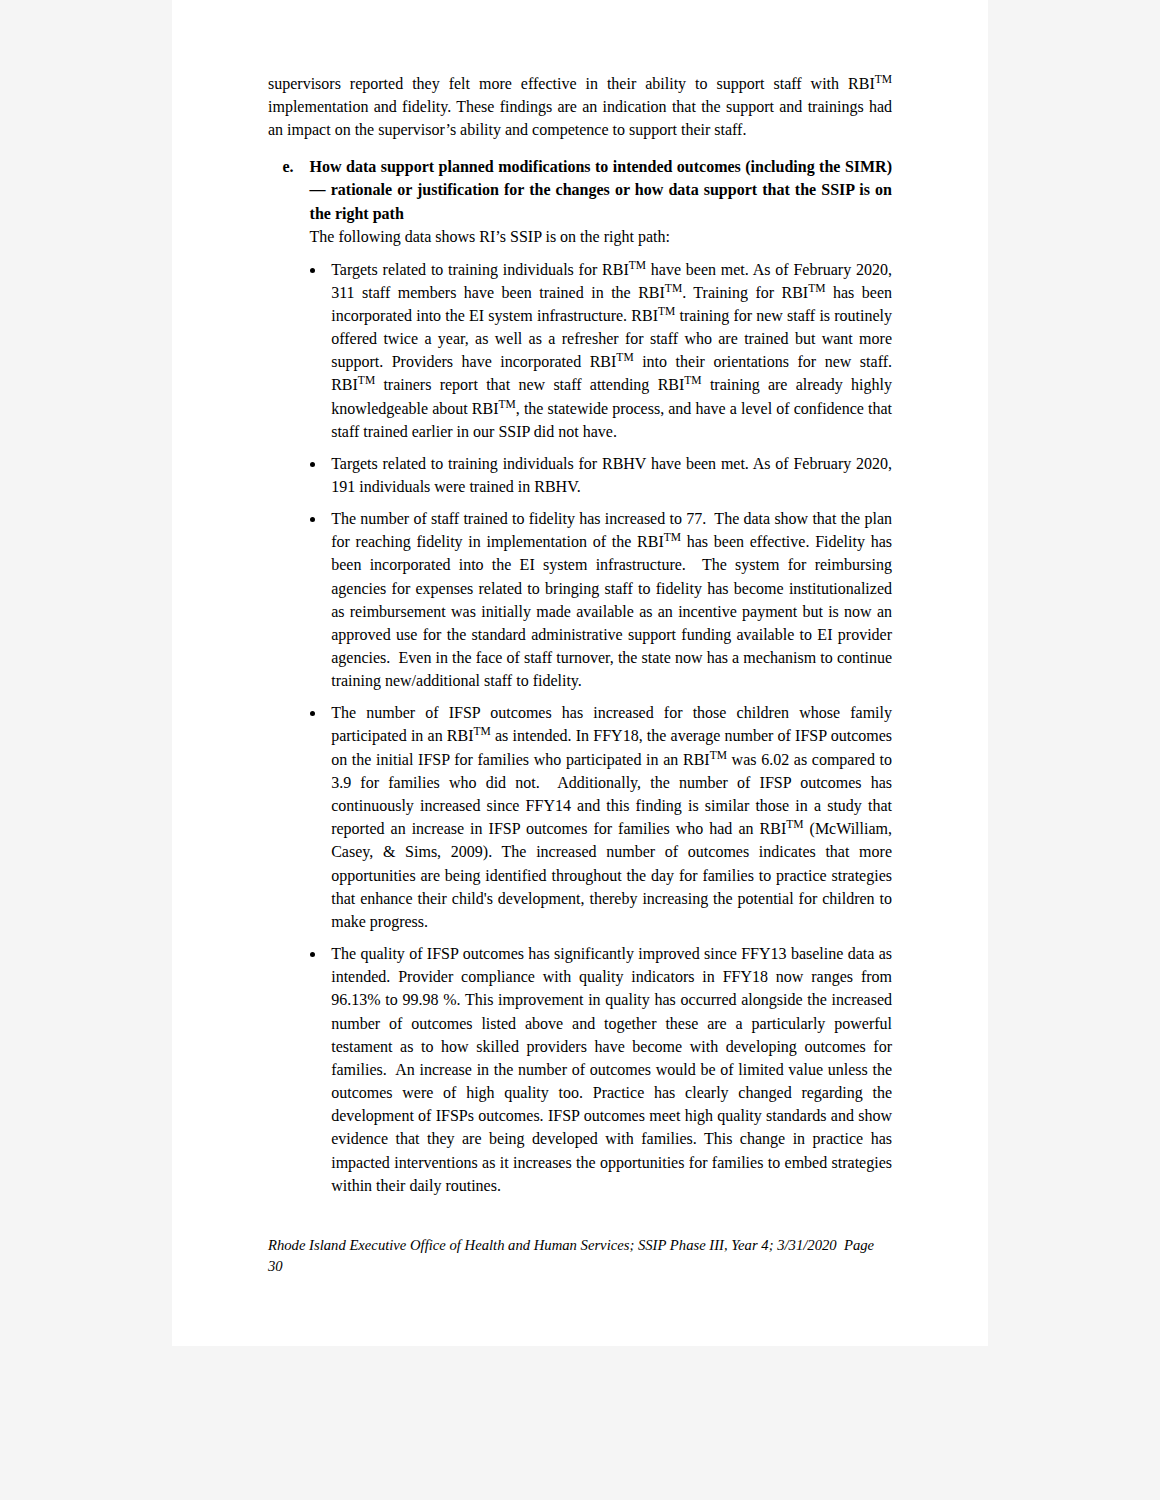supervisors reported they felt more effective in their ability to support staff with RBITM implementation and fidelity. These findings are an indication that the support and trainings had an impact on the supervisor’s ability and competence to support their staff.
e. How data support planned modifications to intended outcomes (including the SIMR)— rationale or justification for the changes or how data support that the SSIP is on the right path
The following data shows RI’s SSIP is on the right path:
Targets related to training individuals for RBITM have been met. As of February 2020, 311 staff members have been trained in the RBITM. Training for RBITM has been incorporated into the EI system infrastructure. RBITM training for new staff is routinely offered twice a year, as well as a refresher for staff who are trained but want more support. Providers have incorporated RBITM into their orientations for new staff. RBITM trainers report that new staff attending RBITM training are already highly knowledgeable about RBITM, the statewide process, and have a level of confidence that staff trained earlier in our SSIP did not have.
Targets related to training individuals for RBHV have been met. As of February 2020, 191 individuals were trained in RBHV.
The number of staff trained to fidelity has increased to 77. The data show that the plan for reaching fidelity in implementation of the RBITM has been effective. Fidelity has been incorporated into the EI system infrastructure. The system for reimbursing agencies for expenses related to bringing staff to fidelity has become institutionalized as reimbursement was initially made available as an incentive payment but is now an approved use for the standard administrative support funding available to EI provider agencies. Even in the face of staff turnover, the state now has a mechanism to continue training new/additional staff to fidelity.
The number of IFSP outcomes has increased for those children whose family participated in an RBITM as intended. In FFY18, the average number of IFSP outcomes on the initial IFSP for families who participated in an RBITM was 6.02 as compared to 3.9 for families who did not. Additionally, the number of IFSP outcomes has continuously increased since FFY14 and this finding is similar those in a study that reported an increase in IFSP outcomes for families who had an RBITM (McWilliam, Casey, & Sims, 2009). The increased number of outcomes indicates that more opportunities are being identified throughout the day for families to practice strategies that enhance their child's development, thereby increasing the potential for children to make progress.
The quality of IFSP outcomes has significantly improved since FFY13 baseline data as intended. Provider compliance with quality indicators in FFY18 now ranges from 96.13% to 99.98 %. This improvement in quality has occurred alongside the increased number of outcomes listed above and together these are a particularly powerful testament as to how skilled providers have become with developing outcomes for families. An increase in the number of outcomes would be of limited value unless the outcomes were of high quality too. Practice has clearly changed regarding the development of IFSPs outcomes. IFSP outcomes meet high quality standards and show evidence that they are being developed with families. This change in practice has impacted interventions as it increases the opportunities for families to embed strategies within their daily routines.
Rhode Island Executive Office of Health and Human Services; SSIP Phase III, Year 4; 3/31/2020 Page 30